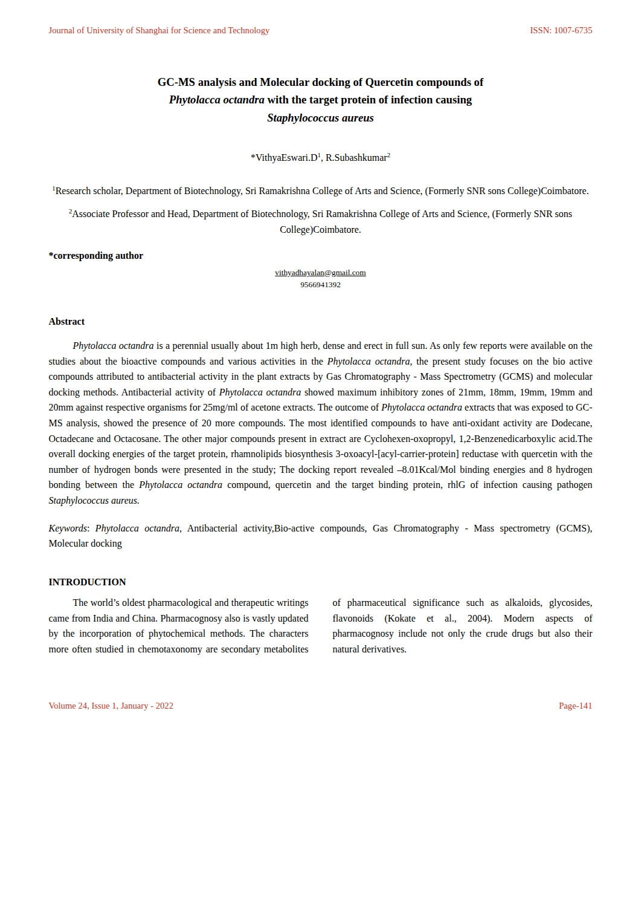Journal of University of Shanghai for Science and Technology ISSN: 1007-6735
GC-MS analysis and Molecular docking of Quercetin compounds of
Phytolacca octandra with the target protein of infection causing
Staphylococcus aureus
*VithyaEswari.D1, R.Subashkumar2
1Research scholar, Department of Biotechnology, Sri Ramakrishna College of Arts and Science, (Formerly SNR sons College)Coimbatore.
2Associate Professor and Head, Department of Biotechnology, Sri Ramakrishna College of Arts and Science, (Formerly SNR sons College)Coimbatore.
*corresponding author
vithyadhayalan@gmail.com
9566941392
Abstract
Phytolacca octandra is a perennial usually about 1m high herb, dense and erect in full sun. As only few reports were available on the studies about the bioactive compounds and various activities in the Phytolacca octandra, the present study focuses on the bio active compounds attributed to antibacterial activity in the plant extracts by Gas Chromatography - Mass Spectrometry (GCMS) and molecular docking methods. Antibacterial activity of Phytolacca octandra showed maximum inhibitory zones of 21mm, 18mm, 19mm, 19mm and 20mm against respective organisms for 25mg/ml of acetone extracts. The outcome of Phytolacca octandra extracts that was exposed to GC-MS analysis, showed the presence of 20 more compounds. The most identified compounds to have anti-oxidant activity are Dodecane, Octadecane and Octacosane. The other major compounds present in extract are Cyclohexen-oxopropyl, 1,2-Benzenedicarboxylic acid.The overall docking energies of the target protein, rhamnolipids biosynthesis 3-oxoacyl-[acyl-carrier-protein] reductase with quercetin with the number of hydrogen bonds were presented in the study; The docking report revealed –8.01Kcal/Mol binding energies and 8 hydrogen bonding between the Phytolacca octandra compound, quercetin and the target binding protein, rhlG of infection causing pathogen Staphylococcus aureus.
Keywords: Phytolacca octandra, Antibacterial activity,Bio-active compounds, Gas Chromatography - Mass spectrometry (GCMS), Molecular docking
INTRODUCTION
The world’s oldest pharmacological and therapeutic writings came from India and China. Pharmacognosy also is vastly updated by the incorporation of phytochemical methods. The characters more often studied in chemotaxonomy are secondary metabolites of pharmaceutical significance such as alkaloids, glycosides, flavonoids (Kokate et al., 2004). Modern aspects of pharmacognosy include not only the crude drugs but also their natural derivatives.
Volume 24, Issue 1, January - 2022 Page-141